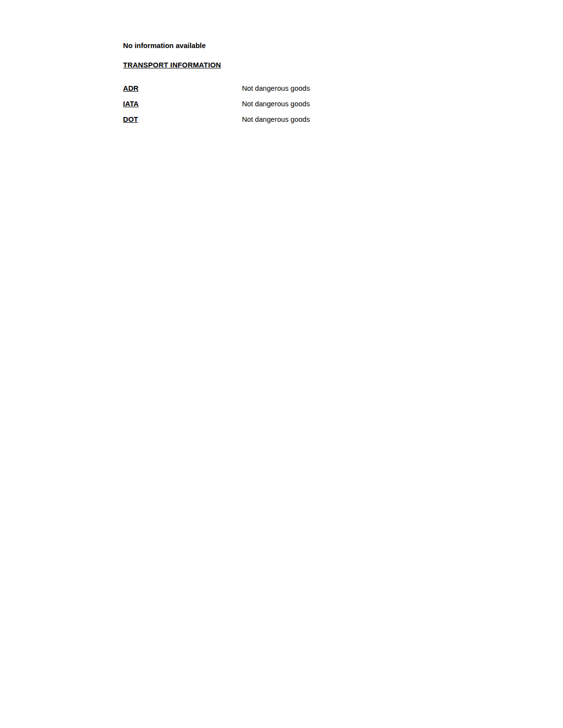No information available
TRANSPORT INFORMATION
| ADR | Not dangerous goods |
| IATA | Not dangerous goods |
| DOT | Not dangerous goods |